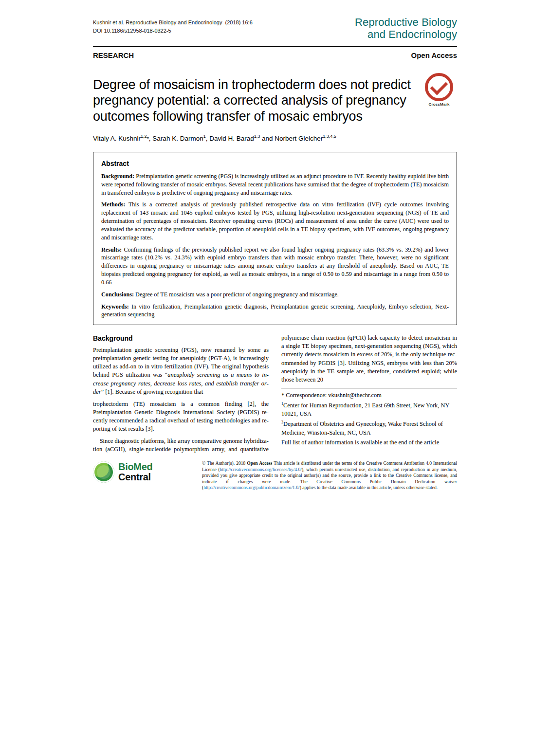Kushnir et al. Reproductive Biology and Endocrinology (2018) 16:6
DOI 10.1186/s12958-018-0322-5
Reproductive Biology
and Endocrinology
RESEARCH
Open Access
CrossMark
Degree of mosaicism in trophectoderm does not predict pregnancy potential: a corrected analysis of pregnancy outcomes following transfer of mosaic embryos
Vitaly A. Kushnir1,2*, Sarah K. Darmon1, David H. Barad1,3 and Norbert Gleicher1,3,4,5
Abstract
Background: Preimplantation genetic screening (PGS) is increasingly utilized as an adjunct procedure to IVF. Recently healthy euploid live birth were reported following transfer of mosaic embryos. Several recent publications have surmised that the degree of trophectoderm (TE) mosaicism in transferred embryos is predictive of ongoing pregnancy and miscarriage rates.
Methods: This is a corrected analysis of previously published retrospective data on vitro fertilization (IVF) cycle outcomes involving replacement of 143 mosaic and 1045 euploid embryos tested by PGS, utilizing high-resolution next-generation sequencing (NGS) of TE and determination of percentages of mosaicism. Receiver operating curves (ROCs) and measurement of area under the curve (AUC) were used to evaluated the accuracy of the predictor variable, proportion of aneuploid cells in a TE biopsy specimen, with IVF outcomes, ongoing pregnancy and miscarriage rates.
Results: Confirming findings of the previously published report we also found higher ongoing pregnancy rates (63.3% vs. 39.2%) and lower miscarriage rates (10.2% vs. 24.3%) with euploid embryo transfers than with mosaic embryo transfer. There, however, were no significant differences in ongoing pregnancy or miscarriage rates among mosaic embryo transfers at any threshold of aneuploidy. Based on AUC, TE biopsies predicted ongoing pregnancy for euploid, as well as mosaic embryos, in a range of 0.50 to 0.59 and miscarriage in a range from 0.50 to 0.66
Conclusions: Degree of TE mosaicism was a poor predictor of ongoing pregnancy and miscarriage.
Keywords: In vitro fertilization, Preimplantation genetic diagnosis, Preimplantation genetic screening, Aneuploidy, Embryo selection, Next-generation sequencing
Background
Preimplantation genetic screening (PGS), now renamed by some as preimplantation genetic testing for aneuploidy (PGT-A), is increasingly utilized as add-on to in vitro fertilization (IVF). The original hypothesis behind PGS utilization was “aneuploidy screening as a means to increase pregnancy rates, decrease loss rates, and establish transfer order” [1]. Because of growing recognition that
trophectoderm (TE) mosaicism is a common finding [2], the Preimplantation Genetic Diagnosis International Society (PGDIS) recently recommended a radical overhaul of testing methodologies and reporting of test results [3].
Since diagnostic platforms, like array comparative genome hybridization (aCGH), single-nucleotide polymorphism array, and quantitative polymerase chain reaction (qPCR) lack capacity to detect mosaicism in a single TE biopsy specimen, next-generation sequencing (NGS), which currently detects mosaicism in excess of 20%, is the only technique recommended by PGDIS [3]. Utilizing NGS, embryos with less than 20% aneuploidy in the TE sample are, therefore, considered euploid; while those between 20
* Correspondence: vkushnir@thechr.com
1Center for Human Reproduction, 21 East 69th Street, New York, NY 10021, USA
2Department of Obstetrics and Gynecology, Wake Forest School of Medicine, Winston-Salem, NC, USA
Full list of author information is available at the end of the article
BioMed
Central
© The Author(s). 2018 Open Access This article is distributed under the terms of the Creative Commons Attribution 4.0 International License (http://creativecommons.org/licenses/by/4.0/), which permits unrestricted use, distribution, and reproduction in any medium, provided you give appropriate credit to the original author(s) and the source, provide a link to the Creative Commons license, and indicate if changes were made. The Creative Commons Public Domain Dedication waiver (http://creativecommons.org/publicdomain/zero/1.0/) applies to the data made available in this article, unless otherwise stated.